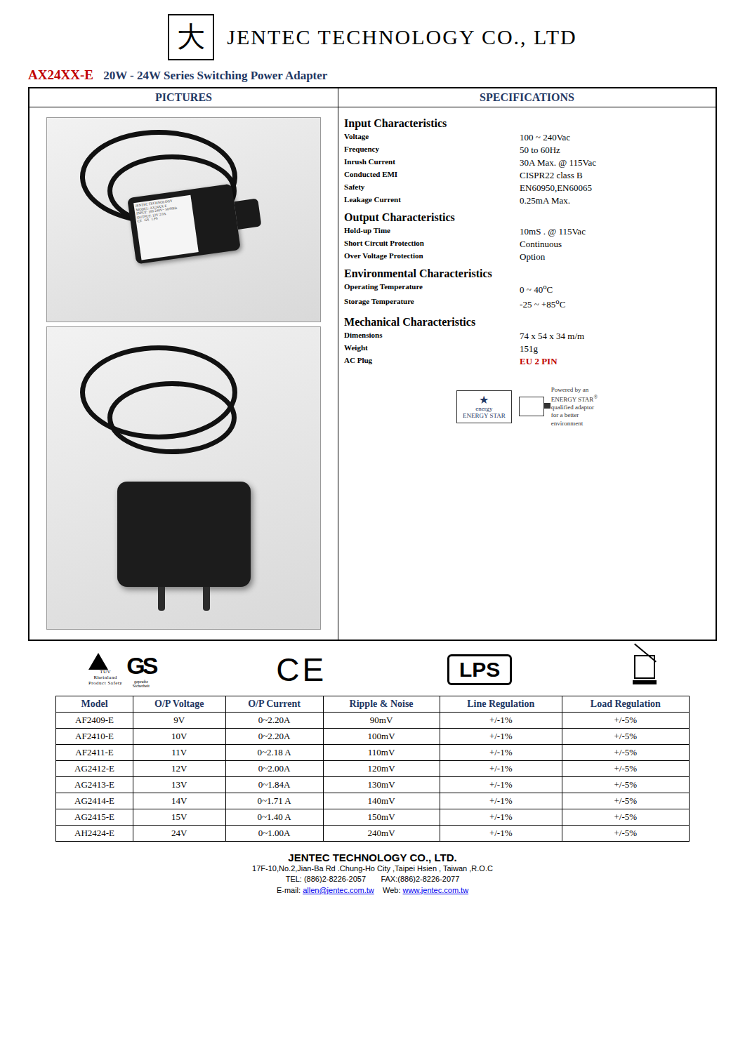大
JENTEC TECHNOLOGY CO., LTD
AX24XX-E 20W - 24W Series Switching Power Adapter
| PICTURES | SPECIFICATIONS |
| --- | --- |
| JENTEC TECHNOLOGY MODEL: AX24XX-E INPUT: 100-240V~ 50/60Hz OUTPUT: 12V 2.0A CE GS LPS | Input Characteristics / Voltage / 100 ~ 240Vac / / Frequency / 50 to 60Hz / / Inrush Current / 30A Max. @ 115Vac / / Conducted EMI / CISPR22 class B / / Safety / EN60950,EN60065 / / Leakage Current / 0.25mA Max. / Output Characteristics / Hold-up Time / 10mS . @ 115Vac / / Short Circuit Protection / Continuous / / Over Voltage Protection / Option / Environmental Characteristics / Operating Temperature / 0 ~ 40 o C / / Storage Temperature / -25 ~ +85 o C / Mechanical Characteristics / Dimensions / 74 x 54 x 34 m/m / / Weight / 151g / / AC Plug / EU 2 PIN / ★ energy ENERGY STAR Powered by an ENERGY STAR ® qualified adaptor for a better environment |
TUV
Rheinland
Product Safety
GS
geprufte
Sicherheit
CE
LPS
| Model | O/P Voltage | O/P Current | Ripple & Noise | Line Regulation | Load Regulation |
| --- | --- | --- | --- | --- | --- |
| AF2409-E | 9V | 0~2.20A | 90mV | +/-1% | +/-5% |
| AF2410-E | 10V | 0~2.20A | 100mV | +/-1% | +/-5% |
| AF2411-E | 11V | 0~2.18 A | 110mV | +/-1% | +/-5% |
| AG2412-E | 12V | 0~2.00A | 120mV | +/-1% | +/-5% |
| AG2413-E | 13V | 0~1.84A | 130mV | +/-1% | +/-5% |
| AG2414-E | 14V | 0~1.71 A | 140mV | +/-1% | +/-5% |
| AG2415-E | 15V | 0~1.40 A | 150mV | +/-1% | +/-5% |
| AH2424-E | 24V | 0~1.00A | 240mV | +/-1% | +/-5% |
JENTEC TECHNOLOGY CO., LTD.
17F-10,No.2,Jian-Ba Rd .Chung-Ho City ,Taipei Hsien , Taiwan ,R.O.C
TEL: (886)2-8226-2057 FAX:(886)2-8226-2077
E-mail: allen@jentec.com.tw Web: www.jentec.com.tw